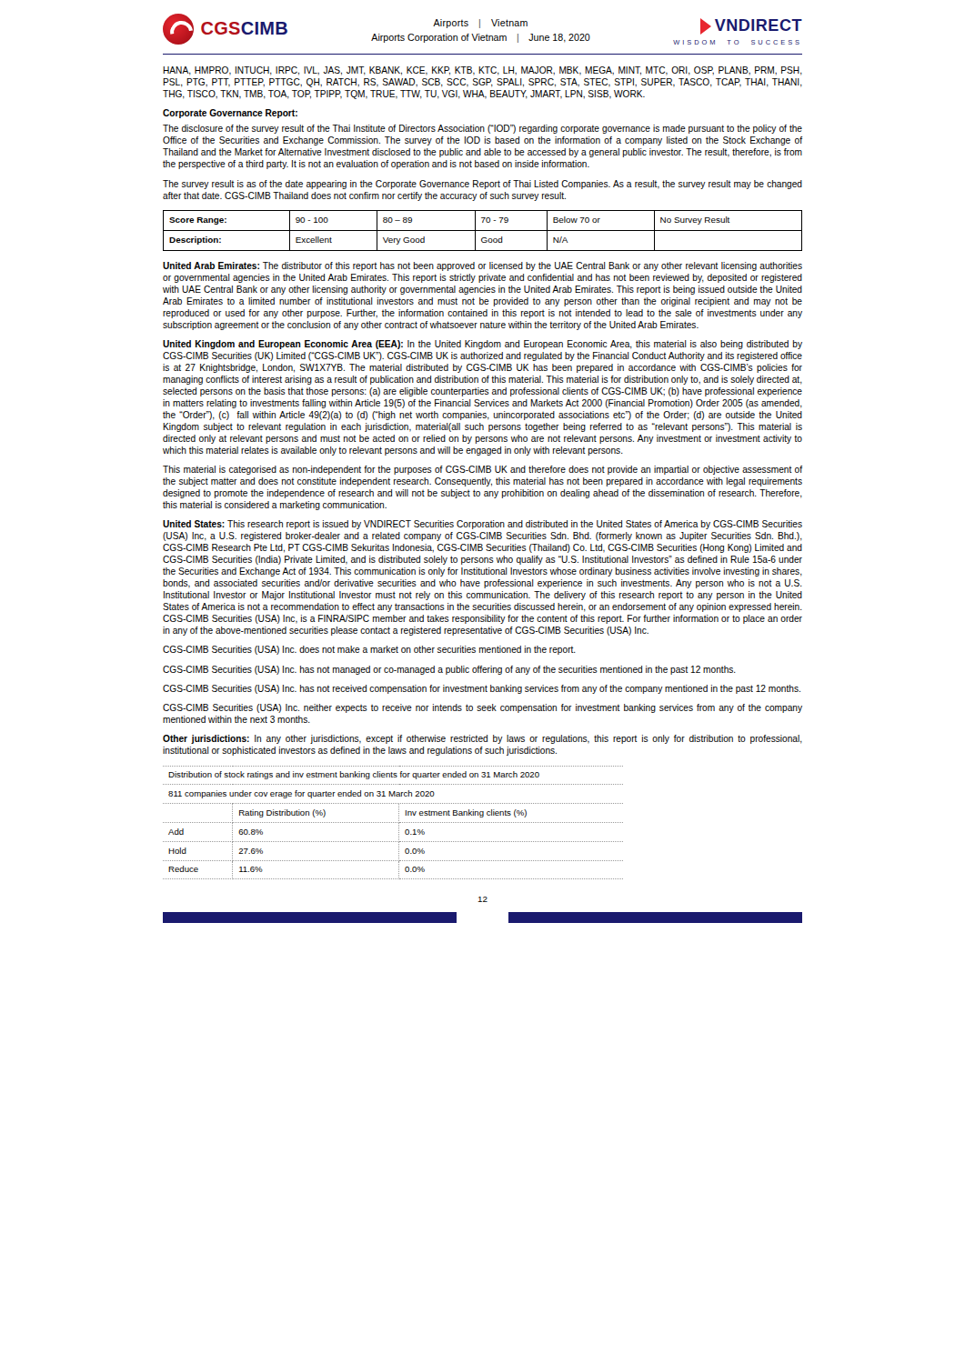CGS CIMB
Airports | Vietnam
Airports Corporation of Vietnam | June 18, 2020
VNDIRECT
WISDOM TO SUCCESS
HANA, HMPRO, INTUCH, IRPC, IVL, JAS, JMT, KBANK, KCE, KKP, KTB, KTC, LH, MAJOR, MBK, MEGA, MINT, MTC, ORI, OSP, PLANB, PRM, PSH, PSL, PTG, PTT, PTTEP, PTTGC, QH, RATCH, RS, SAWAD, SCB, SCC, SGP, SPALI, SPRC, STA, STEC, STPI, SUPER, TASCO, TCAP, THAI, THANI, THG, TISCO, TKN, TMB, TOA, TOP, TPIPP, TQM, TRUE, TTW, TU, VGI, WHA, BEAUTY, JMART, LPN, SISB, WORK.
Corporate Governance Report:
The disclosure of the survey result of the Thai Institute of Directors Association (“IOD”) regarding corporate governance is made pursuant to the policy of the Office of the Securities and Exchange Commission. The survey of the IOD is based on the information of a company listed on the Stock Exchange of Thailand and the Market for Alternative Investment disclosed to the public and able to be accessed by a general public investor. The result, therefore, is from the perspective of a third party. It is not an evaluation of operation and is not based on inside information.
The survey result is as of the date appearing in the Corporate Governance Report of Thai Listed Companies. As a result, the survey result may be changed after that date. CGS-CIMB Thailand does not confirm nor certify the accuracy of such survey result.
| Score Range: | 90 - 100 | 80 – 89 | 70 - 79 | Below 70 or | No Survey Result |
| Description: | Excellent | Very Good | Good | N/A | |
United Arab Emirates: The distributor of this report has not been approved or licensed by the UAE Central Bank or any other relevant licensing authorities or governmental agencies in the United Arab Emirates. This report is strictly private and confidential and has not been reviewed by, deposited or registered with UAE Central Bank or any other licensing authority or governmental agencies in the United Arab Emirates. This report is being issued outside the United Arab Emirates to a limited number of institutional investors and must not be provided to any person other than the original recipient and may not be reproduced or used for any other purpose. Further, the information contained in this report is not intended to lead to the sale of investments under any subscription agreement or the conclusion of any other contract of whatsoever nature within the territory of the United Arab Emirates.
United Kingdom and European Economic Area (EEA): In the United Kingdom and European Economic Area, this material is also being distributed by CGS-CIMB Securities (UK) Limited (“CGS-CIMB UK”). CGS-CIMB UK is authorized and regulated by the Financial Conduct Authority and its registered office is at 27 Knightsbridge, London, SW1X7YB. The material distributed by CGS-CIMB UK has been prepared in accordance with CGS-CIMB’s policies for managing conflicts of interest arising as a result of publication and distribution of this material. This material is for distribution only to, and is solely directed at, selected persons on the basis that those persons: (a) are eligible counterparties and professional clients of CGS-CIMB UK; (b) have professional experience in matters relating to investments falling within Article 19(5) of the Financial Services and Markets Act 2000 (Financial Promotion) Order 2005 (as amended, the “Order”), (c) fall within Article 49(2)(a) to (d) (“high net worth companies, unincorporated associations etc”) of the Order; (d) are outside the United Kingdom subject to relevant regulation in each jurisdiction, material(all such persons together being referred to as “relevant persons”). This material is directed only at relevant persons and must not be acted on or relied on by persons who are not relevant persons. Any investment or investment activity to which this material relates is available only to relevant persons and will be engaged in only with relevant persons.
This material is categorised as non-independent for the purposes of CGS-CIMB UK and therefore does not provide an impartial or objective assessment of the subject matter and does not constitute independent research. Consequently, this material has not been prepared in accordance with legal requirements designed to promote the independence of research and will not be subject to any prohibition on dealing ahead of the dissemination of research. Therefore, this material is considered a marketing communication.
United States: This research report is issued by VNDIRECT Securities Corporation and distributed in the United States of America by CGS-CIMB Securities (USA) Inc, a U.S. registered broker-dealer and a related company of CGS-CIMB Securities Sdn. Bhd. (formerly known as Jupiter Securities Sdn. Bhd.), CGS-CIMB Research Pte Ltd, PT CGS-CIMB Sekuritas Indonesia, CGS-CIMB Securities (Thailand) Co. Ltd, CGS-CIMB Securities (Hong Kong) Limited and CGS-CIMB Securities (India) Private Limited, and is distributed solely to persons who qualify as “U.S. Institutional Investors” as defined in Rule 15a-6 under the Securities and Exchange Act of 1934. This communication is only for Institutional Investors whose ordinary business activities involve investing in shares, bonds, and associated securities and/or derivative securities and who have professional experience in such investments. Any person who is not a U.S. Institutional Investor or Major Institutional Investor must not rely on this communication. The delivery of this research report to any person in the United States of America is not a recommendation to effect any transactions in the securities discussed herein, or an endorsement of any opinion expressed herein. CGS-CIMB Securities (USA) Inc, is a FINRA/SIPC member and takes responsibility for the content of this report. For further information or to place an order in any of the above-mentioned securities please contact a registered representative of CGS-CIMB Securities (USA) Inc.
CGS-CIMB Securities (USA) Inc. does not make a market on other securities mentioned in the report.
CGS-CIMB Securities (USA) Inc. has not managed or co-managed a public offering of any of the securities mentioned in the past 12 months.
CGS-CIMB Securities (USA) Inc. has not received compensation for investment banking services from any of the company mentioned in the past 12 months.
CGS-CIMB Securities (USA) Inc. neither expects to receive nor intends to seek compensation for investment banking services from any of the company mentioned within the next 3 months.
Other jurisdictions: In any other jurisdictions, except if otherwise restricted by laws or regulations, this report is only for distribution to professional, institutional or sophisticated investors as defined in the laws and regulations of such jurisdictions.
| Distribution of stock ratings and inv estment banking clients for quarter ended on 31 March 2020 |
| 811 companies under cov erage for quarter ended on 31 March 2020 |
| | Rating Distribution (%) | Inv estment Banking clients (%) |
| Add | 60.8% | 0.1% |
| Hold | 27.6% | 0.0% |
| Reduce | 11.6% | 0.0% |
12